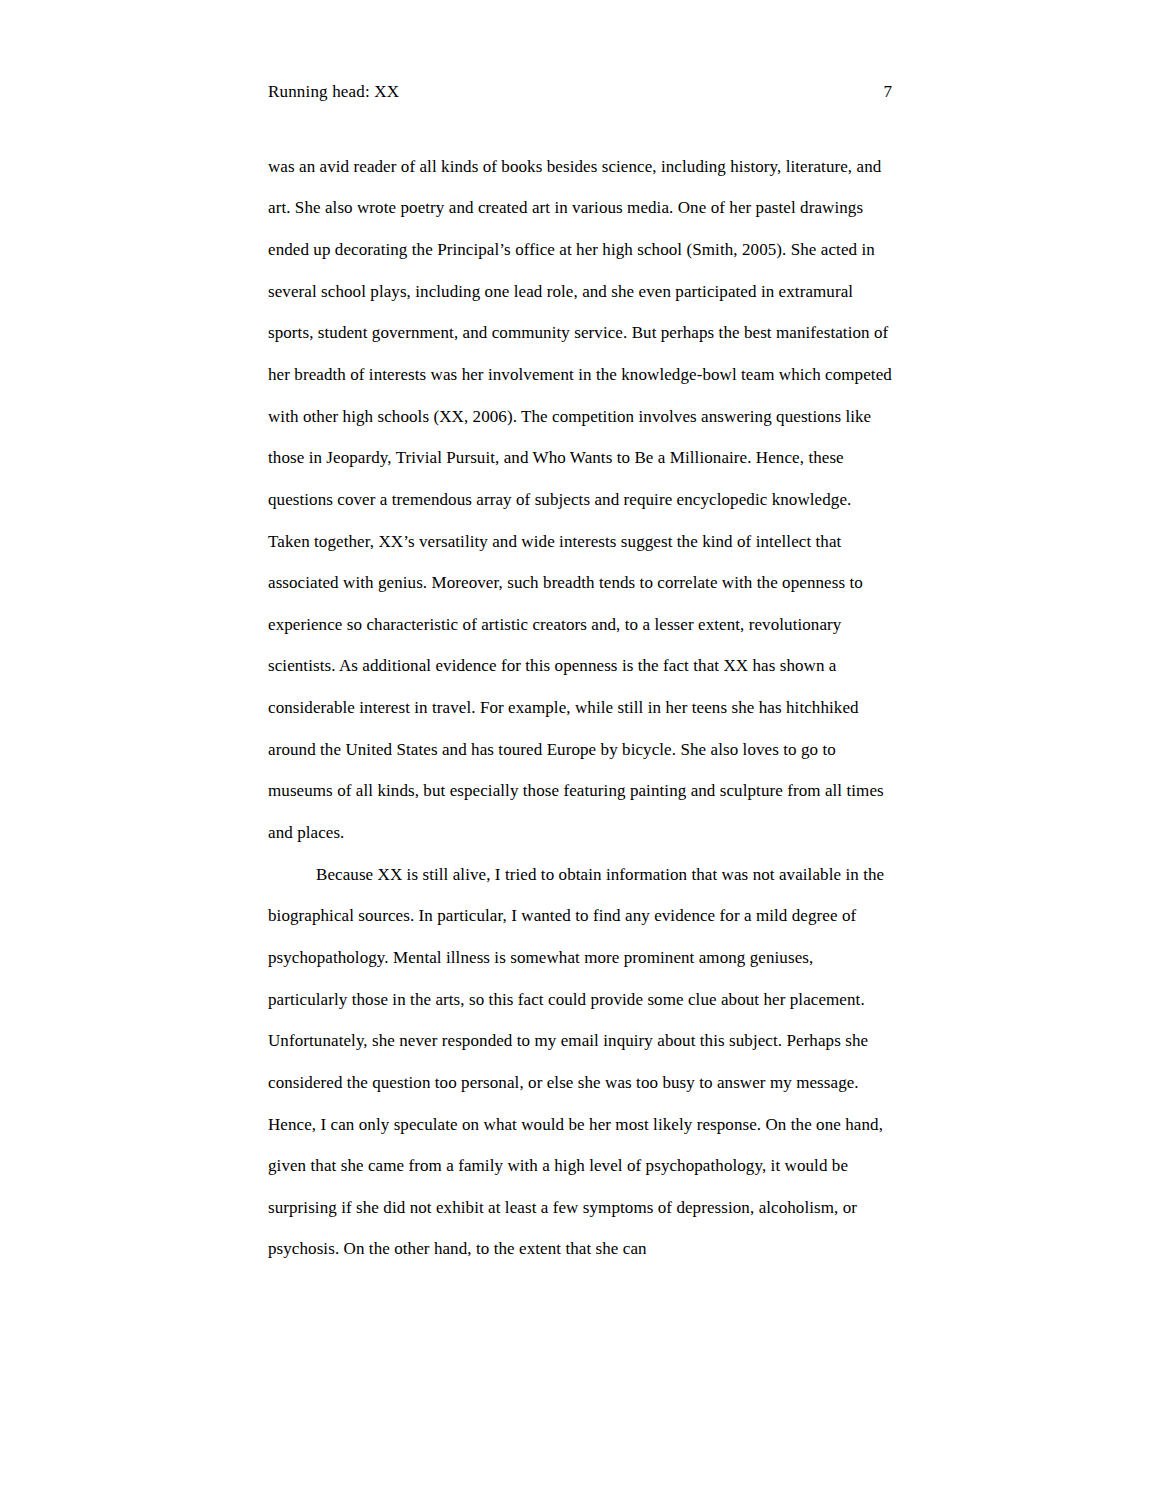Running head: XX 7
was an avid reader of all kinds of books besides science, including history, literature, and art. She also wrote poetry and created art in various media. One of her pastel drawings ended up decorating the Principal’s office at her high school (Smith, 2005). She acted in several school plays, including one lead role, and she even participated in extramural sports, student government, and community service. But perhaps the best manifestation of her breadth of interests was her involvement in the knowledge-bowl team which competed with other high schools (XX, 2006). The competition involves answering questions like those in Jeopardy, Trivial Pursuit, and Who Wants to Be a Millionaire. Hence, these questions cover a tremendous array of subjects and require encyclopedic knowledge. Taken together, XX’s versatility and wide interests suggest the kind of intellect that associated with genius. Moreover, such breadth tends to correlate with the openness to experience so characteristic of artistic creators and, to a lesser extent, revolutionary scientists. As additional evidence for this openness is the fact that XX has shown a considerable interest in travel. For example, while still in her teens she has hitchhiked around the United States and has toured Europe by bicycle. She also loves to go to museums of all kinds, but especially those featuring painting and sculpture from all times and places.
Because XX is still alive, I tried to obtain information that was not available in the biographical sources. In particular, I wanted to find any evidence for a mild degree of psychopathology. Mental illness is somewhat more prominent among geniuses, particularly those in the arts, so this fact could provide some clue about her placement. Unfortunately, she never responded to my email inquiry about this subject. Perhaps she considered the question too personal, or else she was too busy to answer my message. Hence, I can only speculate on what would be her most likely response. On the one hand, given that she came from a family with a high level of psychopathology, it would be surprising if she did not exhibit at least a few symptoms of depression, alcoholism, or psychosis. On the other hand, to the extent that she can